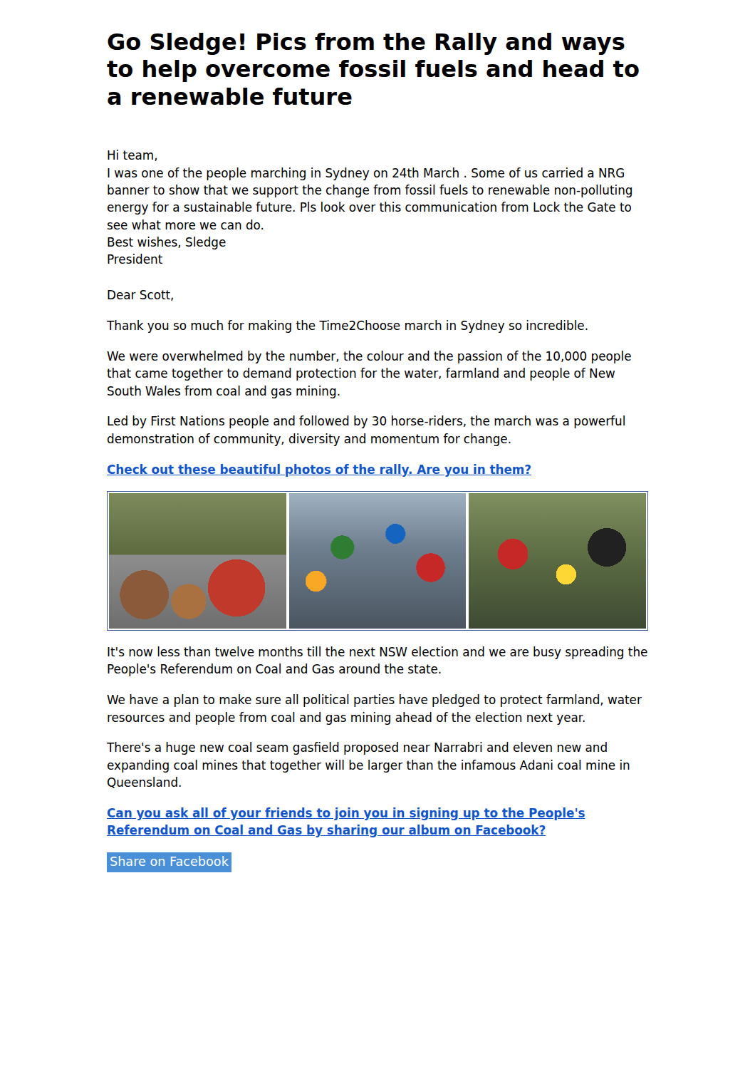Go Sledge! Pics from the Rally and ways to help overcome fossil fuels and head to a renewable future
Hi team,
I was one of the people marching in Sydney on 24th March . Some of us carried a NRG banner to show that we support the change from fossil fuels to renewable non-polluting energy for a sustainable future. Pls look over this communication from Lock the Gate to see what more we can do.
Best wishes, Sledge
President
Dear Scott,
Thank you so much for making the Time2Choose march in Sydney so incredible.
We were overwhelmed by the number, the colour and the passion of the 10,000 people that came together to demand protection for the water, farmland and people of New South Wales from coal and gas mining.
Led by First Nations people and followed by 30 horse-riders, the march was a powerful demonstration of community, diversity and momentum for change.
Check out these beautiful photos of the rally. Are you in them?
It's now less than twelve months till the next NSW election and we are busy spreading the People's Referendum on Coal and Gas around the state.
We have a plan to make sure all political parties have pledged to protect farmland, water resources and people from coal and gas mining ahead of the election next year.
There's a huge new coal seam gasfield proposed near Narrabri and eleven new and expanding coal mines that together will be larger than the infamous Adani coal mine in Queensland.
Can you ask all of your friends to join you in signing up to the People's Referendum on Coal and Gas by sharing our album on Facebook?
Share on Facebook